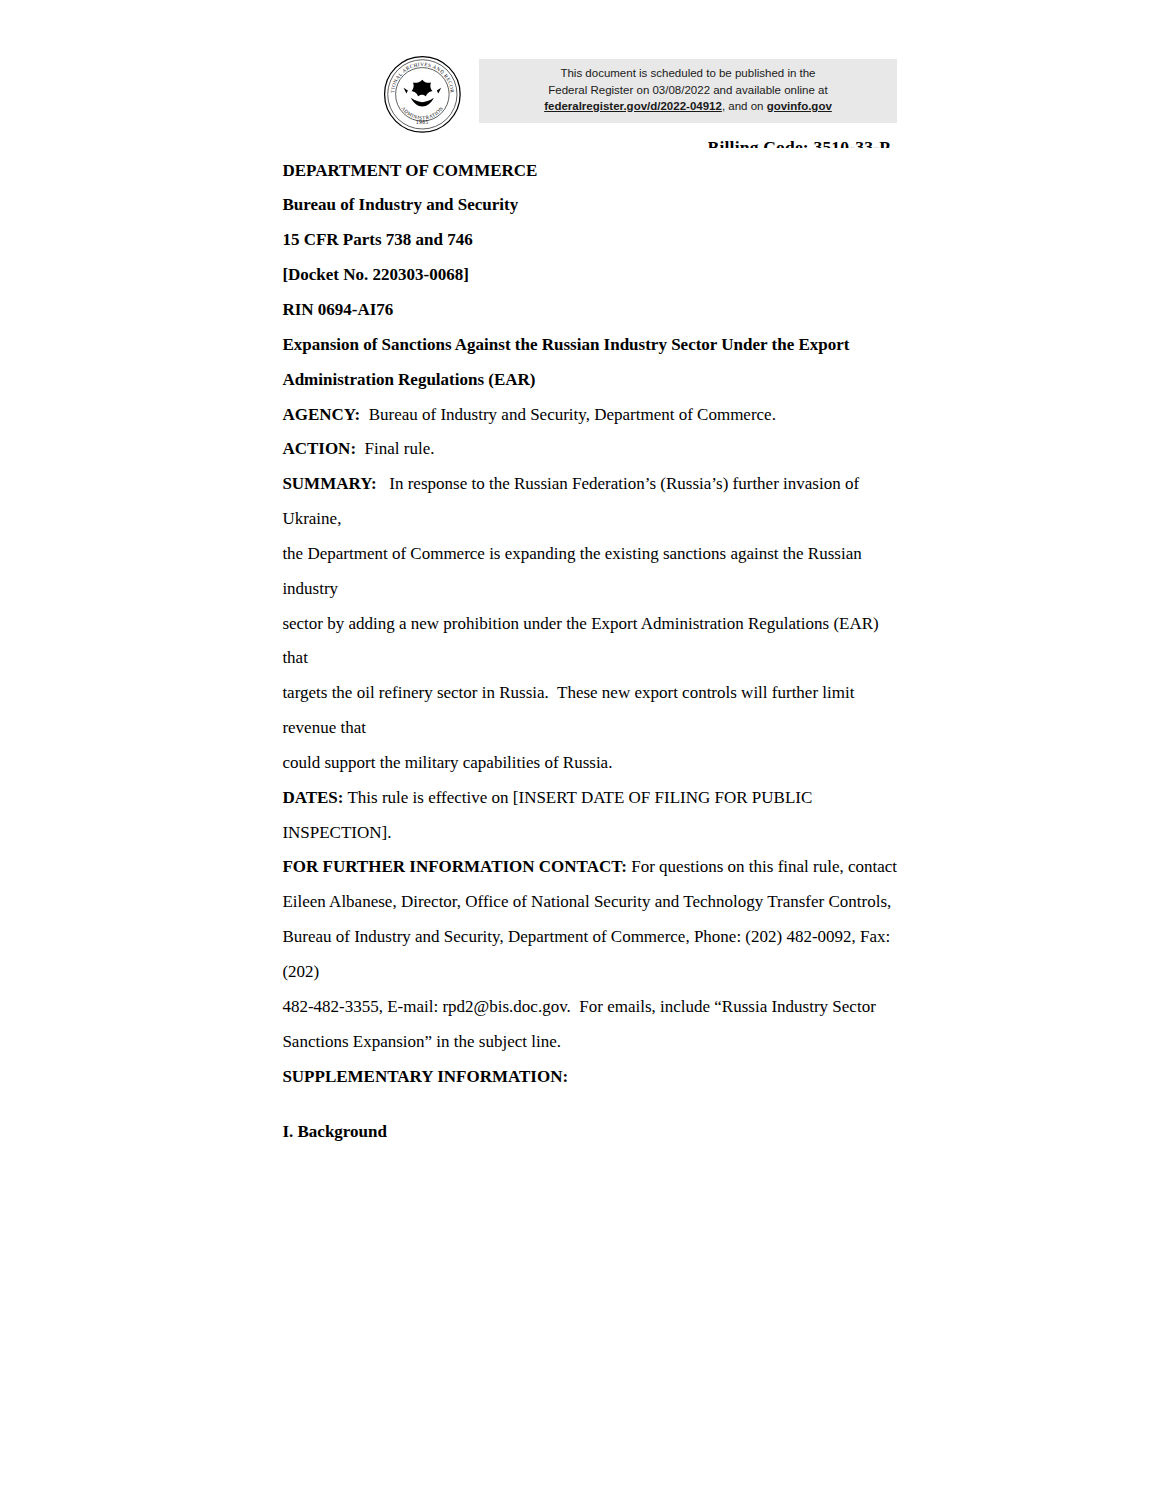NATIONAL ARCHIVES AND RECORDS ADMINISTRATION 1985
This document is scheduled to be published in the
Federal Register on 03/08/2022 and available online at
federalregister.gov/d/2022-04912, and on govinfo.gov
Billing Code: 3510-33-P
DEPARTMENT OF COMMERCE
Bureau of Industry and Security
15 CFR Parts 738 and 746
[Docket No. 220303-0068]
RIN 0694-AI76
Expansion of Sanctions Against the Russian Industry Sector Under the Export
Administration Regulations (EAR)
AGENCY: Bureau of Industry and Security, Department of Commerce.
ACTION: Final rule.
SUMMARY: In response to the Russian Federation’s (Russia’s) further invasion of Ukraine,
the Department of Commerce is expanding the existing sanctions against the Russian industry
sector by adding a new prohibition under the Export Administration Regulations (EAR) that
targets the oil refinery sector in Russia. These new export controls will further limit revenue that
could support the military capabilities of Russia.
DATES: This rule is effective on [INSERT DATE OF FILING FOR PUBLIC INSPECTION].
FOR FURTHER INFORMATION CONTACT: For questions on this final rule, contact
Eileen Albanese, Director, Office of National Security and Technology Transfer Controls,
Bureau of Industry and Security, Department of Commerce, Phone: (202) 482-0092, Fax: (202)
482-482-3355, E-mail: rpd2@bis.doc.gov. For emails, include “Russia Industry Sector
Sanctions Expansion” in the subject line.
SUPPLEMENTARY INFORMATION:
I. Background